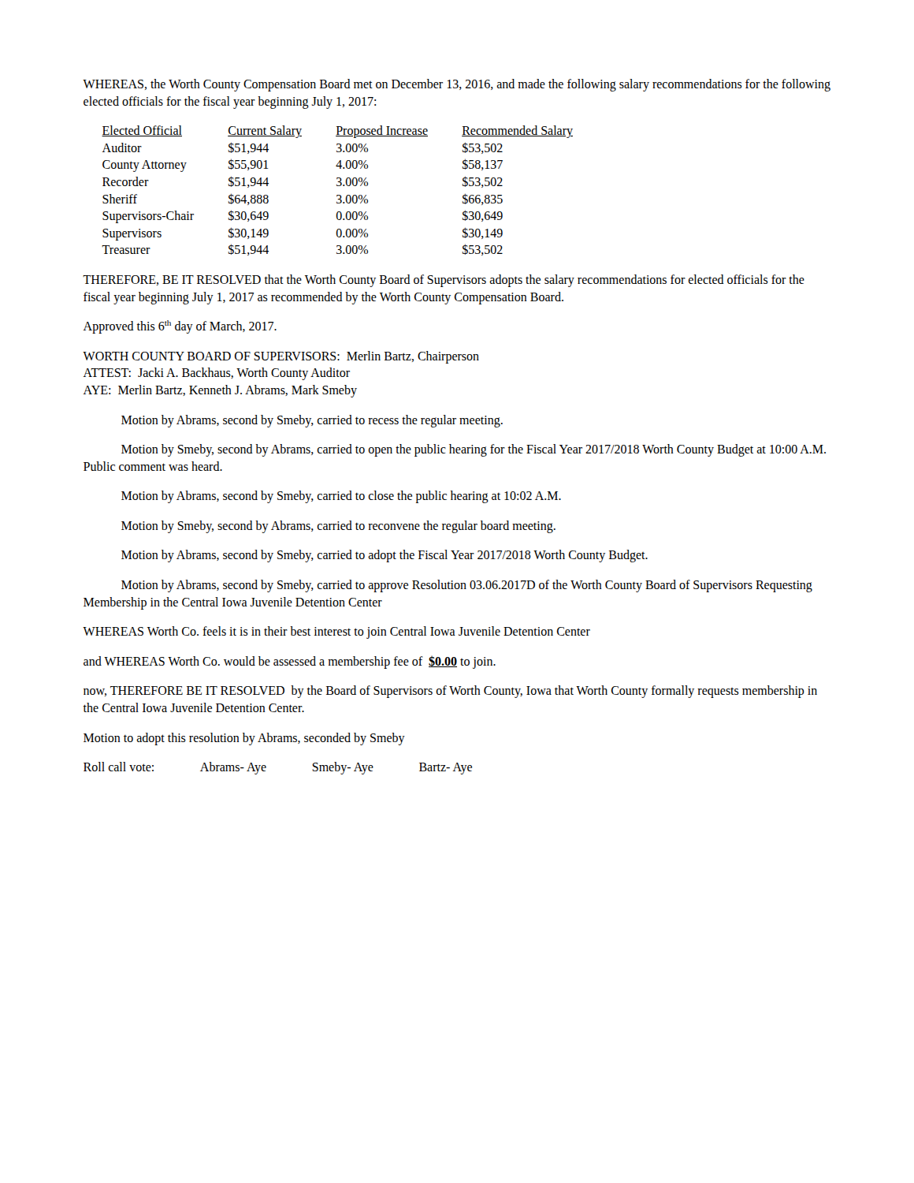WHEREAS, the Worth County Compensation Board met on December 13, 2016, and made the following salary recommendations for the following elected officials for the fiscal year beginning July 1, 2017:
| Elected Official | Current Salary | Proposed Increase | Recommended Salary |
| --- | --- | --- | --- |
| Auditor | $51,944 | 3.00% | $53,502 |
| County Attorney | $55,901 | 4.00% | $58,137 |
| Recorder | $51,944 | 3.00% | $53,502 |
| Sheriff | $64,888 | 3.00% | $66,835 |
| Supervisors-Chair | $30,649 | 0.00% | $30,649 |
| Supervisors | $30,149 | 0.00% | $30,149 |
| Treasurer | $51,944 | 3.00% | $53,502 |
THEREFORE, BE IT RESOLVED that the Worth County Board of Supervisors adopts the salary recommendations for elected officials for the fiscal year beginning July 1, 2017 as recommended by the Worth County Compensation Board.
Approved this 6th day of March, 2017.
WORTH COUNTY BOARD OF SUPERVISORS: Merlin Bartz, Chairperson
ATTEST: Jacki A. Backhaus, Worth County Auditor
AYE: Merlin Bartz, Kenneth J. Abrams, Mark Smeby
Motion by Abrams, second by Smeby, carried to recess the regular meeting.
Motion by Smeby, second by Abrams, carried to open the public hearing for the Fiscal Year 2017/2018 Worth County Budget at 10:00 A.M. Public comment was heard.
Motion by Abrams, second by Smeby, carried to close the public hearing at 10:02 A.M.
Motion by Smeby, second by Abrams, carried to reconvene the regular board meeting.
Motion by Abrams, second by Smeby, carried to adopt the Fiscal Year 2017/2018 Worth County Budget.
Motion by Abrams, second by Smeby, carried to approve Resolution 03.06.2017D of the Worth County Board of Supervisors Requesting Membership in the Central Iowa Juvenile Detention Center
WHEREAS Worth Co. feels it is in their best interest to join Central Iowa Juvenile Detention Center
and WHEREAS Worth Co. would be assessed a membership fee of $0.00 to join.
now, THEREFORE BE IT RESOLVED by the Board of Supervisors of Worth County, Iowa that Worth County formally requests membership in the Central Iowa Juvenile Detention Center.
Motion to adopt this resolution by Abrams, seconded by Smeby
Roll call vote: Abrams- Aye Smeby- Aye Bartz- Aye